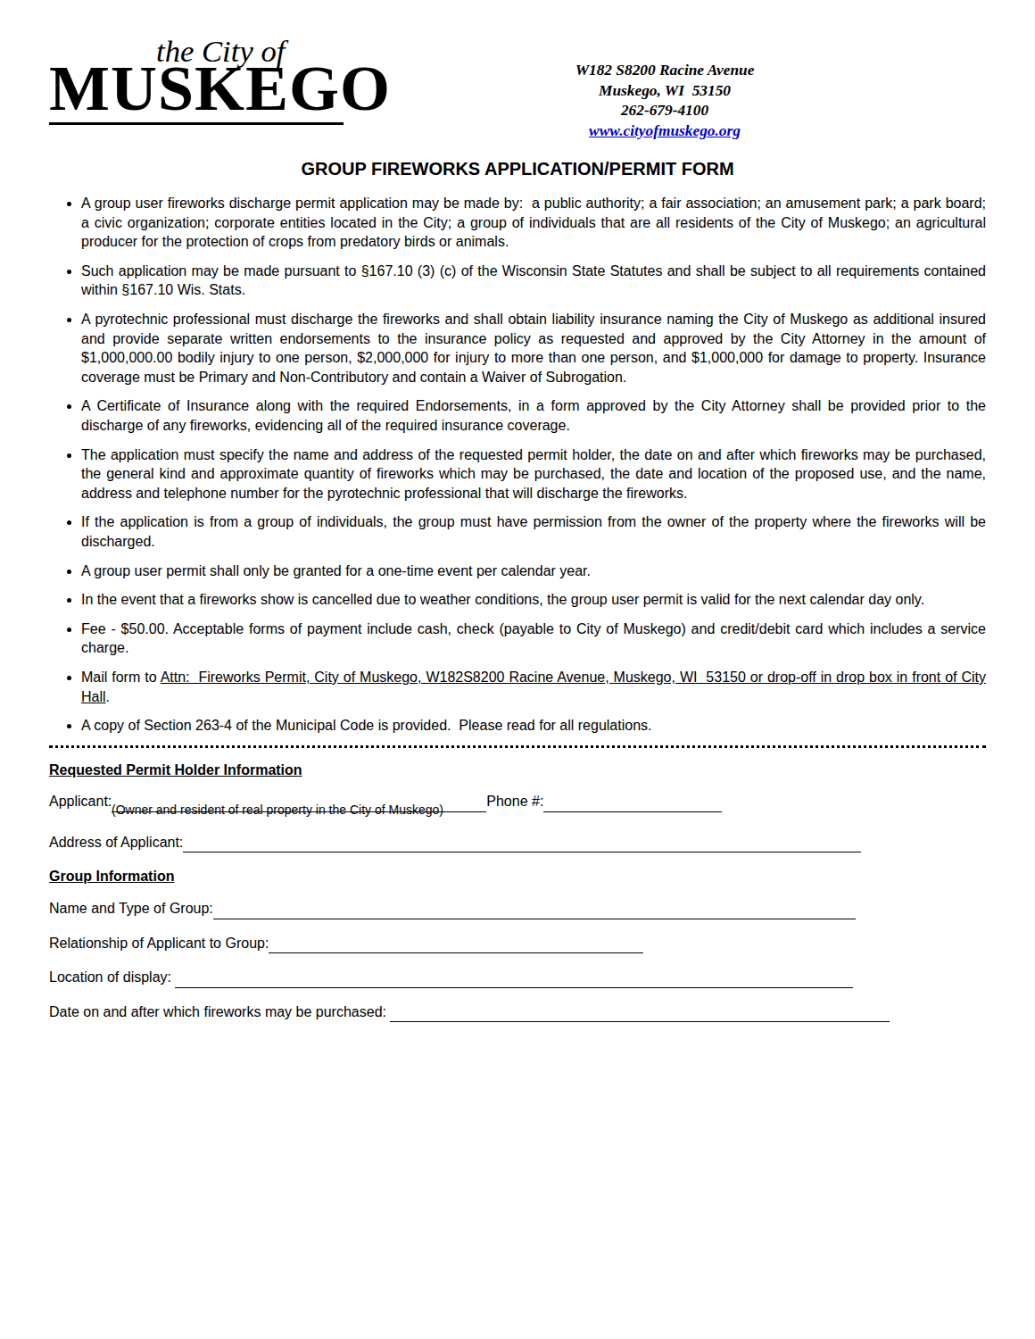the City of MUSKEGO
W182 S8200 Racine Avenue
Muskego, WI 53150
262-679-4100
www.cityofmuskego.org
GROUP FIREWORKS APPLICATION/PERMIT FORM
A group user fireworks discharge permit application may be made by: a public authority; a fair association; an amusement park; a park board; a civic organization; corporate entities located in the City; a group of individuals that are all residents of the City of Muskego; an agricultural producer for the protection of crops from predatory birds or animals.
Such application may be made pursuant to §167.10 (3) (c) of the Wisconsin State Statutes and shall be subject to all requirements contained within §167.10 Wis. Stats.
A pyrotechnic professional must discharge the fireworks and shall obtain liability insurance naming the City of Muskego as additional insured and provide separate written endorsements to the insurance policy as requested and approved by the City Attorney in the amount of $1,000,000.00 bodily injury to one person, $2,000,000 for injury to more than one person, and $1,000,000 for damage to property. Insurance coverage must be Primary and Non-Contributory and contain a Waiver of Subrogation.
A Certificate of Insurance along with the required Endorsements, in a form approved by the City Attorney shall be provided prior to the discharge of any fireworks, evidencing all of the required insurance coverage.
The application must specify the name and address of the requested permit holder, the date on and after which fireworks may be purchased, the general kind and approximate quantity of fireworks which may be purchased, the date and location of the proposed use, and the name, address and telephone number for the pyrotechnic professional that will discharge the fireworks.
If the application is from a group of individuals, the group must have permission from the owner of the property where the fireworks will be discharged.
A group user permit shall only be granted for a one-time event per calendar year.
In the event that a fireworks show is cancelled due to weather conditions, the group user permit is valid for the next calendar day only.
Fee - $50.00. Acceptable forms of payment include cash, check (payable to City of Muskego) and credit/debit card which includes a service charge.
Mail form to Attn: Fireworks Permit, City of Muskego, W182S8200 Racine Avenue, Muskego, WI 53150 or drop-off in drop box in front of City Hall.
A copy of Section 263-4 of the Municipal Code is provided. Please read for all regulations.
Requested Permit Holder Information
Applicant: Phone #: (Owner and resident of real property in the City of Muskego)
Address of Applicant:
Group Information
Name and Type of Group:
Relationship of Applicant to Group:
Location of display:
Date on and after which fireworks may be purchased: